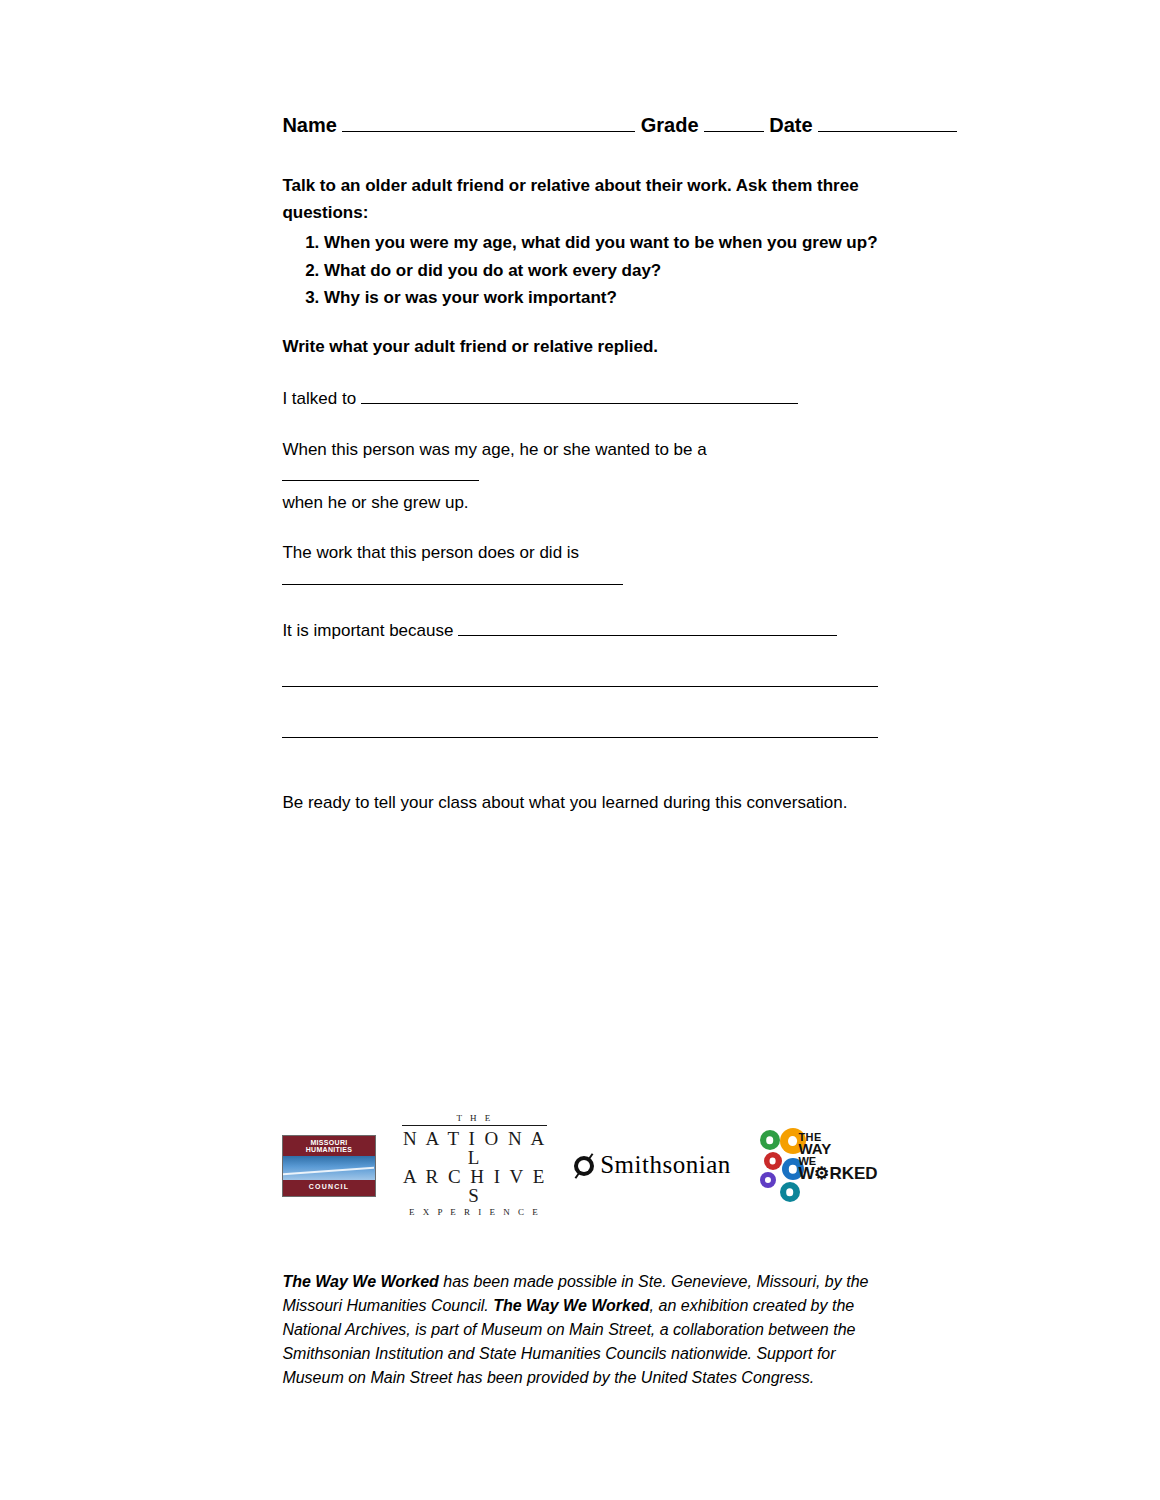Name Grade Date
Talk to an older adult friend or relative about their work. Ask them three questions:
When you were my age, what did you want to be when you grew up?
What do or did you do at work every day?
Why is or was your work important?
Write what your adult friend or relative replied.
I talked to
When this person was my age, he or she wanted to be a
when he or she grew up.
The work that this person does or did is
It is important because
Be ready to tell your class about what you learned during this conversation.
MISSOURI
HUMANITIES
COUNCIL
T H E
N A T I O N A L
A R C H I V E S
E X P E R I E N C E
Smithsonian
THE
WAY
WE
W⚙RKED
The Way We Worked has been made possible in Ste. Genevieve, Missouri, by the Missouri Humanities Council. The Way We Worked, an exhibition created by the National Archives, is part of Museum on Main Street, a collaboration between the Smithsonian Institution and State Humanities Councils nationwide. Support for Museum on Main Street has been provided by the United States Congress.